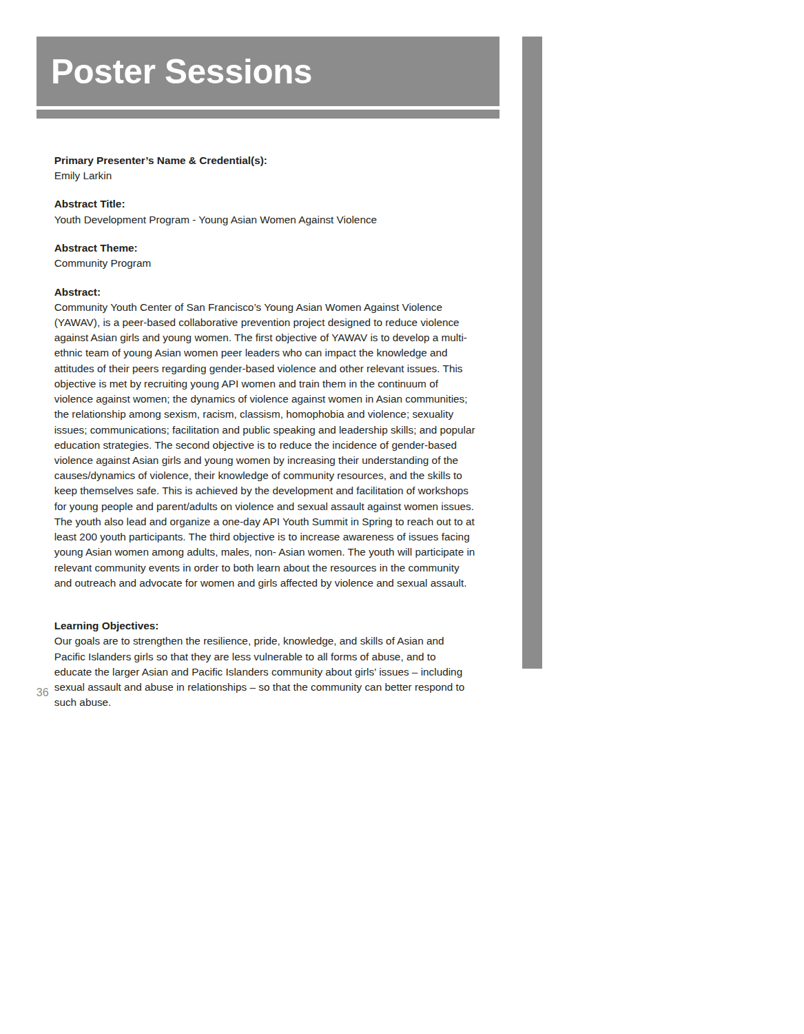Poster Sessions
Primary Presenter’s Name & Credential(s):
Emily Larkin
Abstract Title:
Youth Development Program - Young Asian Women Against Violence
Abstract Theme:
Community Program
Abstract:
Community Youth Center of San Francisco’s Young Asian Women Against Violence (YAWAV), is a peer-based collaborative prevention project designed to reduce violence against Asian girls and young women. The first objective of YAWAV is to develop a multi-ethnic team of young Asian women peer leaders who can impact the knowledge and attitudes of their peers regarding gender-based violence and other relevant issues. This objective is met by recruiting young API women and train them in the continuum of violence against women; the dynamics of violence against women in Asian communities; the relationship among sexism, racism, classism, homophobia and violence; sexuality issues; communications; facilitation and public speaking and leadership skills; and popular education strategies. The second objective is to reduce the incidence of gender-based violence against Asian girls and young women by increasing their understanding of the causes/dynamics of violence, their knowledge of community resources, and the skills to keep themselves safe. This is achieved by the development and facilitation of workshops for young people and parent/adults on violence and sexual assault against women issues. The youth also lead and organize a one-day API Youth Summit in Spring to reach out to at least 200 youth participants. The third objective is to increase awareness of issues facing young Asian women among adults, males, non- Asian women. The youth will participate in relevant community events in order to both learn about the resources in the community and outreach and advocate for women and girls affected by violence and sexual assault.
Learning Objectives:
Our goals are to strengthen the resilience, pride, knowledge, and skills of Asian and Pacific Islanders girls so that they are less vulnerable to all forms of abuse, and to educate the larger Asian and Pacific Islanders community about girls’ issues – including sexual assault and abuse in relationships – so that the community can better respond to such abuse.
36